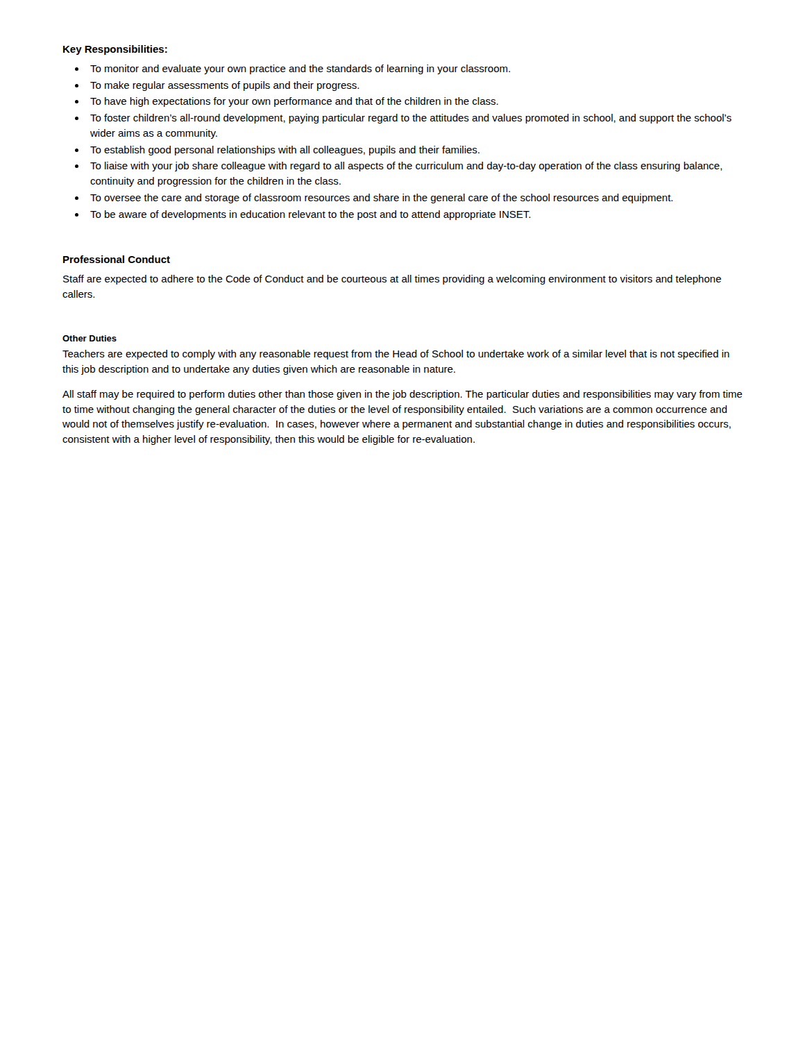Key Responsibilities:
To monitor and evaluate your own practice and the standards of learning in your classroom.
To make regular assessments of pupils and their progress.
To have high expectations for your own performance and that of the children in the class.
To foster children’s all-round development, paying particular regard to the attitudes and values promoted in school, and support the school’s wider aims as a community.
To establish good personal relationships with all colleagues, pupils and their families.
To liaise with your job share colleague with regard to all aspects of the curriculum and day-to-day operation of the class ensuring balance, continuity and progression for the children in the class.
To oversee the care and storage of classroom resources and share in the general care of the school resources and equipment.
To be aware of developments in education relevant to the post and to attend appropriate INSET.
Professional Conduct
Staff are expected to adhere to the Code of Conduct and be courteous at all times providing a welcoming environment to visitors and telephone callers.
Other Duties
Teachers are expected to comply with any reasonable request from the Head of School to undertake work of a similar level that is not specified in this job description and to undertake any duties given which are reasonable in nature.
All staff may be required to perform duties other than those given in the job description. The particular duties and responsibilities may vary from time to time without changing the general character of the duties or the level of responsibility entailed. Such variations are a common occurrence and would not of themselves justify re-evaluation. In cases, however where a permanent and substantial change in duties and responsibilities occurs, consistent with a higher level of responsibility, then this would be eligible for re-evaluation.